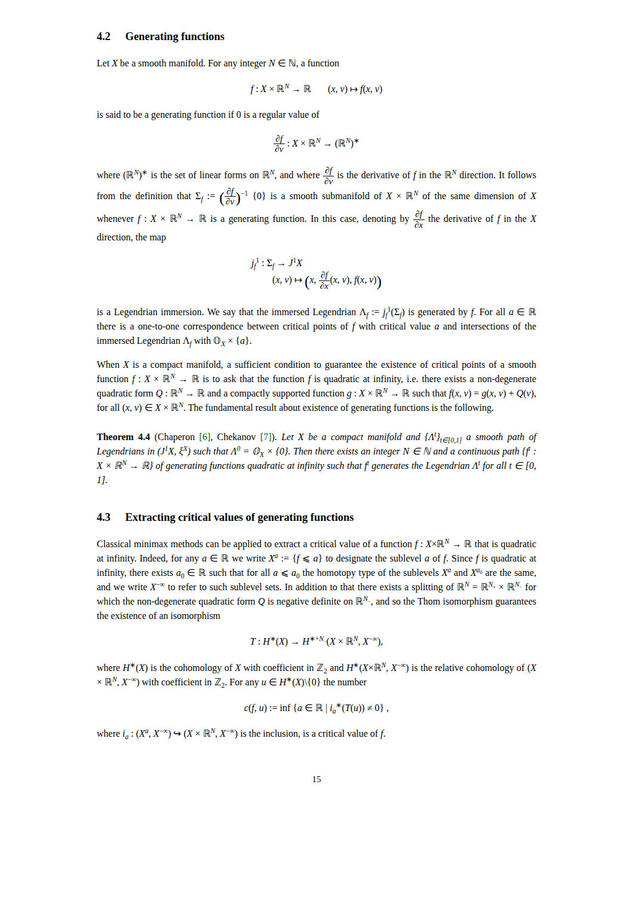4.2 Generating functions
Let X be a smooth manifold. For any integer N ∈ ℕ, a function
f : X × ℝN → ℝ (x, v) ↦ f(x, v)
is said to be a generating function if 0 is a regular value of
∂f∂v : X × ℝN → (ℝN)∗
where (ℝN)∗ is the set of linear forms on ℝN, and where ∂f∂v is the derivative of f in the ℝN direction. It follows from the definition that Σf := (∂f∂v)−1 {0} is a smooth submanifold of X × ℝN of the same dimension of X whenever f : X × ℝN → ℝ is a generating function. In this case, denoting by ∂f∂x the derivative of f in the X direction, the map
jf1 : Σf → J1X
(x, v) ↦ (x, ∂f∂x(x, v), f(x, v))
is a Legendrian immersion. We say that the immersed Legendrian Λf := jf1(Σf) is generated by f. For all a ∈ ℝ there is a one-to-one correspondence between critical points of f with critical value a and intersections of the immersed Legendrian Λf with 𝕆X × {a}.
When X is a compact manifold, a sufficient condition to guarantee the existence of critical points of a smooth function f : X × ℝN → ℝ is to ask that the function f is quadratic at infinity, i.e. there exists a non-degenerate quadratic form Q : ℝN → ℝ and a compactly supported function g : X × ℝN → ℝ such that f(x, v) = g(x, v) + Q(v), for all (x, v) ∈ X × ℝN. The fundamental result about existence of generating functions is the following.
Theorem 4.4 (Chaperon [6], Chekanov [7]). Let X be a compact manifold and {Λt}t∈[0,1] a smooth path of Legendrians in (J1X, ξX) such that Λ0 = 𝕆X × {0}. Then there exists an integer N ∈ ℕ and a continuous path {ft : X × ℝN → ℝ} of generating functions quadratic at infinity such that ft generates the Legendrian Λt for all t ∈ [0, 1].
4.3 Extracting critical values of generating functions
Classical minimax methods can be applied to extract a critical value of a function f : X×ℝN → ℝ that is quadratic at infinity. Indeed, for any a ∈ ℝ we write Xa := {f ⩽ a} to designate the sublevel a of f. Since f is quadratic at infinity, there exists a0 ∈ ℝ such that for all a ⩽ a0 the homotopy type of the sublevels Xa and Xa0 are the same, and we write X−∞ to refer to such sublevel sets. In addition to that there exists a splitting of ℝN = ℝN+ × ℝN− for which the non-degenerate quadratic form Q is negative definite on ℝN−, and so the Thom isomorphism guarantees the existence of an isomorphism
T : H∗(X) → H∗+N−(X × ℝN, X−∞),
where H∗(X) is the cohomology of X with coefficient in ℤ2 and H∗(X×ℝN, X−∞) is the relative cohomology of (X × ℝN, X−∞) with coefficient in ℤ2. For any u ∈ H∗(X)\{0} the number
c(f, u) := inf {a ∈ ℝ | ia∗(T(u)) ≠ 0} ,
where ia : (Xa, X−∞) ↪ (X × ℝN, X−∞) is the inclusion, is a critical value of f.
15